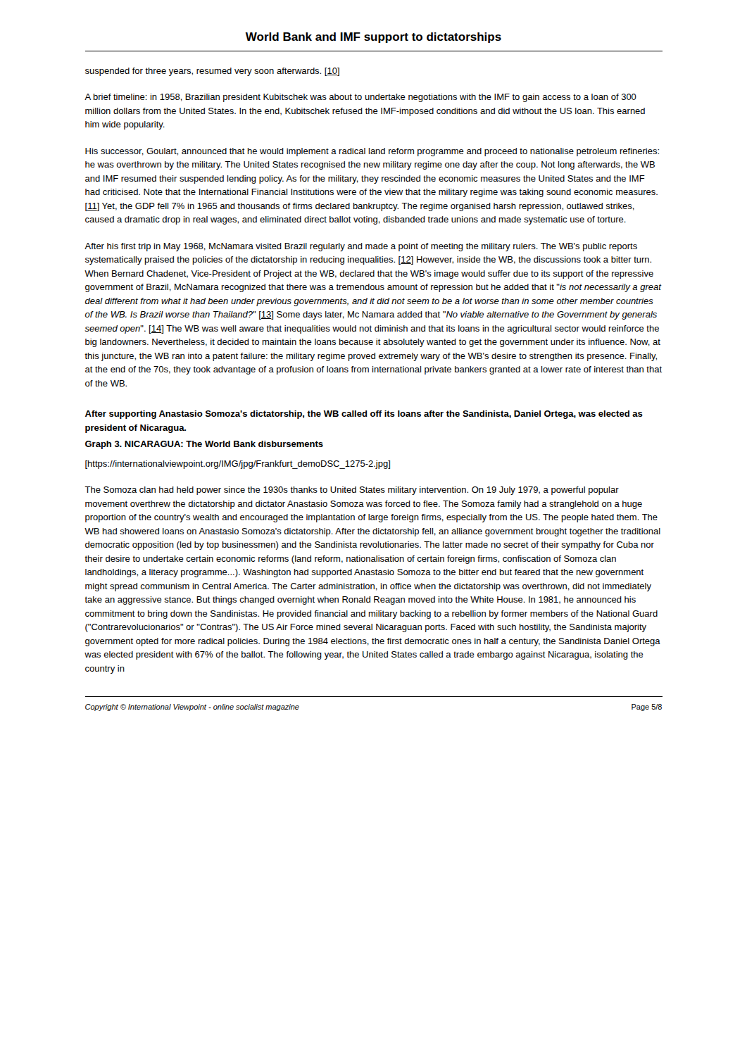World Bank and IMF support to dictatorships
suspended for three years, resumed very soon afterwards. [10]
A brief timeline: in 1958, Brazilian president Kubitschek was about to undertake negotiations with the IMF to gain access to a loan of 300 million dollars from the United States. In the end, Kubitschek refused the IMF-imposed conditions and did without the US loan. This earned him wide popularity.
His successor, Goulart, announced that he would implement a radical land reform programme and proceed to nationalise petroleum refineries: he was overthrown by the military. The United States recognised the new military regime one day after the coup. Not long afterwards, the WB and IMF resumed their suspended lending policy. As for the military, they rescinded the economic measures the United States and the IMF had criticised. Note that the International Financial Institutions were of the view that the military regime was taking sound economic measures. [11] Yet, the GDP fell 7% in 1965 and thousands of firms declared bankruptcy. The regime organised harsh repression, outlawed strikes, caused a dramatic drop in real wages, and eliminated direct ballot voting, disbanded trade unions and made systematic use of torture.
After his first trip in May 1968, McNamara visited Brazil regularly and made a point of meeting the military rulers. The WB's public reports systematically praised the policies of the dictatorship in reducing inequalities. [12] However, inside the WB, the discussions took a bitter turn. When Bernard Chadenet, Vice-President of Project at the WB, declared that the WB's image would suffer due to its support of the repressive government of Brazil, McNamara recognized that there was a tremendous amount of repression but he added that it "is not necessarily a great deal different from what it had been under previous governments, and it did not seem to be a lot worse than in some other member countries of the WB. Is Brazil worse than Thailand?" [13] Some days later, Mc Namara added that "No viable alternative to the Government by generals seemed open". [14] The WB was well aware that inequalities would not diminish and that its loans in the agricultural sector would reinforce the big landowners. Nevertheless, it decided to maintain the loans because it absolutely wanted to get the government under its influence. Now, at this juncture, the WB ran into a patent failure: the military regime proved extremely wary of the WB's desire to strengthen its presence. Finally, at the end of the 70s, they took advantage of a profusion of loans from international private bankers granted at a lower rate of interest than that of the WB.
After supporting Anastasio Somoza's dictatorship, the WB called off its loans after the Sandinista, Daniel Ortega, was elected as president of Nicaragua.
Graph 3. NICARAGUA: The World Bank disbursements
[https://internationalviewpoint.org/IMG/jpg/Frankfurt_demoDSC_1275-2.jpg]
The Somoza clan had held power since the 1930s thanks to United States military intervention. On 19 July 1979, a powerful popular movement overthrew the dictatorship and dictator Anastasio Somoza was forced to flee. The Somoza family had a stranglehold on a huge proportion of the country's wealth and encouraged the implantation of large foreign firms, especially from the US. The people hated them. The WB had showered loans on Anastasio Somoza's dictatorship. After the dictatorship fell, an alliance government brought together the traditional democratic opposition (led by top businessmen) and the Sandinista revolutionaries. The latter made no secret of their sympathy for Cuba nor their desire to undertake certain economic reforms (land reform, nationalisation of certain foreign firms, confiscation of Somoza clan landholdings, a literacy programme...). Washington had supported Anastasio Somoza to the bitter end but feared that the new government might spread communism in Central America. The Carter administration, in office when the dictatorship was overthrown, did not immediately take an aggressive stance. But things changed overnight when Ronald Reagan moved into the White House. In 1981, he announced his commitment to bring down the Sandinistas. He provided financial and military backing to a rebellion by former members of the National Guard ("Contrarevolucionarios" or "Contras"). The US Air Force mined several Nicaraguan ports. Faced with such hostility, the Sandinista majority government opted for more radical policies. During the 1984 elections, the first democratic ones in half a century, the Sandinista Daniel Ortega was elected president with 67% of the ballot. The following year, the United States called a trade embargo against Nicaragua, isolating the country in
Copyright © International Viewpoint - online socialist magazine Page 5/8